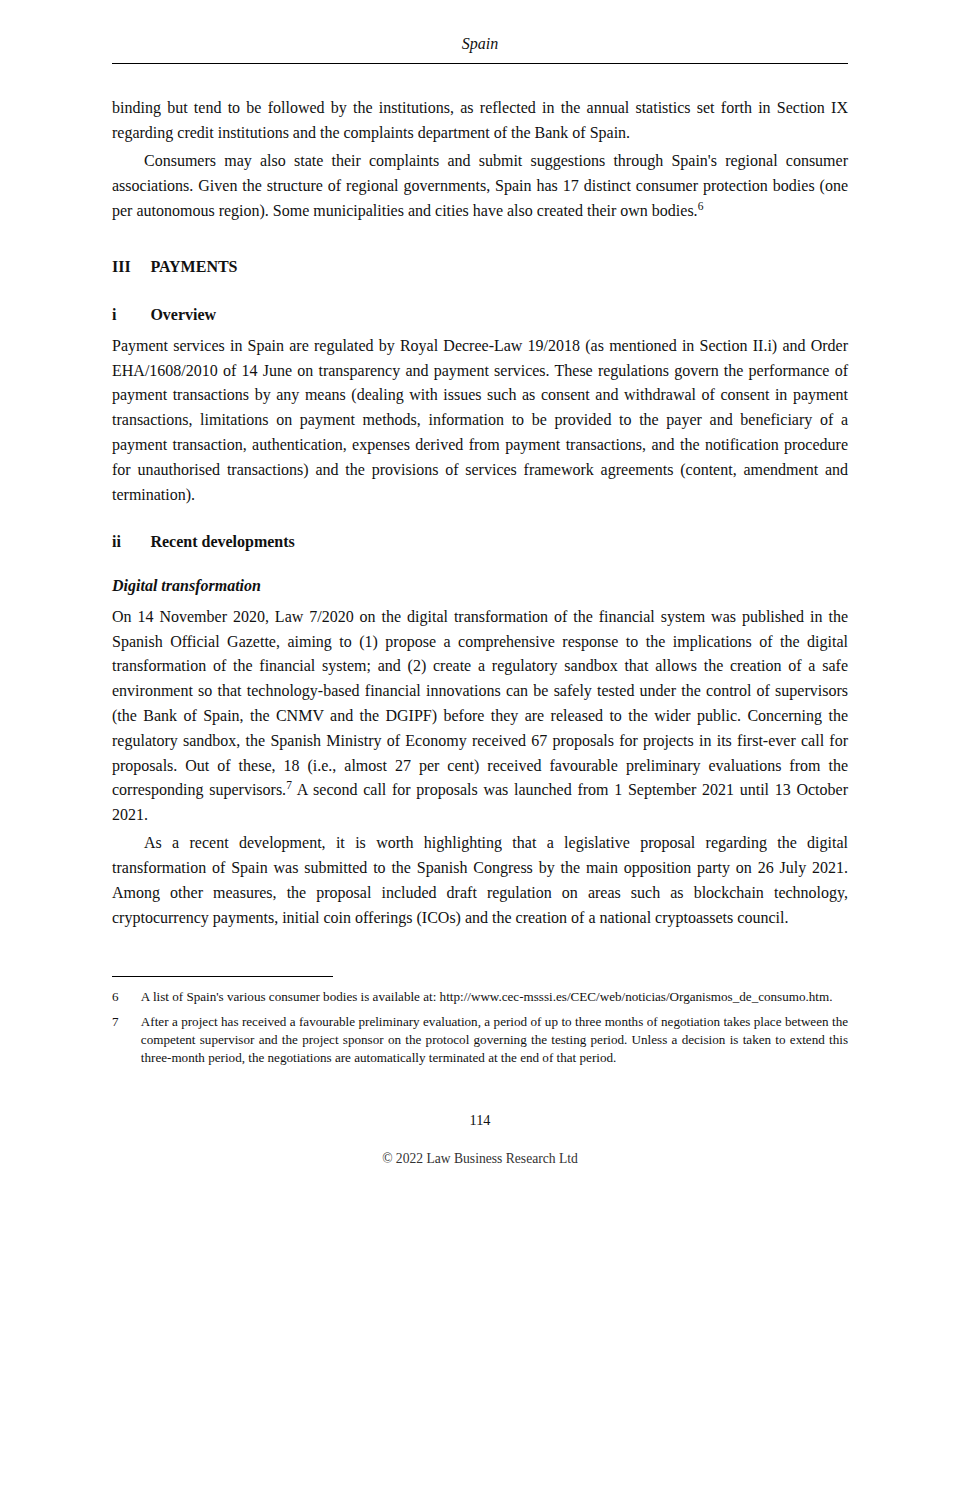Spain
binding but tend to be followed by the institutions, as reflected in the annual statistics set forth in Section IX regarding credit institutions and the complaints department of the Bank of Spain.
Consumers may also state their complaints and submit suggestions through Spain's regional consumer associations. Given the structure of regional governments, Spain has 17 distinct consumer protection bodies (one per autonomous region). Some municipalities and cities have also created their own bodies.6
IIIPAYMENTS
i Overview
Payment services in Spain are regulated by Royal Decree-Law 19/2018 (as mentioned in Section II.i) and Order EHA/1608/2010 of 14 June on transparency and payment services. These regulations govern the performance of payment transactions by any means (dealing with issues such as consent and withdrawal of consent in payment transactions, limitations on payment methods, information to be provided to the payer and beneficiary of a payment transaction, authentication, expenses derived from payment transactions, and the notification procedure for unauthorised transactions) and the provisions of services framework agreements (content, amendment and termination).
ii Recent developments
Digital transformation
On 14 November 2020, Law 7/2020 on the digital transformation of the financial system was published in the Spanish Official Gazette, aiming to (1) propose a comprehensive response to the implications of the digital transformation of the financial system; and (2) create a regulatory sandbox that allows the creation of a safe environment so that technology-based financial innovations can be safely tested under the control of supervisors (the Bank of Spain, the CNMV and the DGIPF) before they are released to the wider public. Concerning the regulatory sandbox, the Spanish Ministry of Economy received 67 proposals for projects in its first-ever call for proposals. Out of these, 18 (i.e., almost 27 per cent) received favourable preliminary evaluations from the corresponding supervisors.7 A second call for proposals was launched from 1 September 2021 until 13 October 2021.
As a recent development, it is worth highlighting that a legislative proposal regarding the digital transformation of Spain was submitted to the Spanish Congress by the main opposition party on 26 July 2021. Among other measures, the proposal included draft regulation on areas such as blockchain technology, cryptocurrency payments, initial coin offerings (ICOs) and the creation of a national cryptoassets council.
6 A list of Spain's various consumer bodies is available at: http://www.cec-msssi.es/CEC/web/noticias/Organismos_de_consumo.htm.
7 After a project has received a favourable preliminary evaluation, a period of up to three months of negotiation takes place between the competent supervisor and the project sponsor on the protocol governing the testing period. Unless a decision is taken to extend this three-month period, the negotiations are automatically terminated at the end of that period.
114
© 2022 Law Business Research Ltd